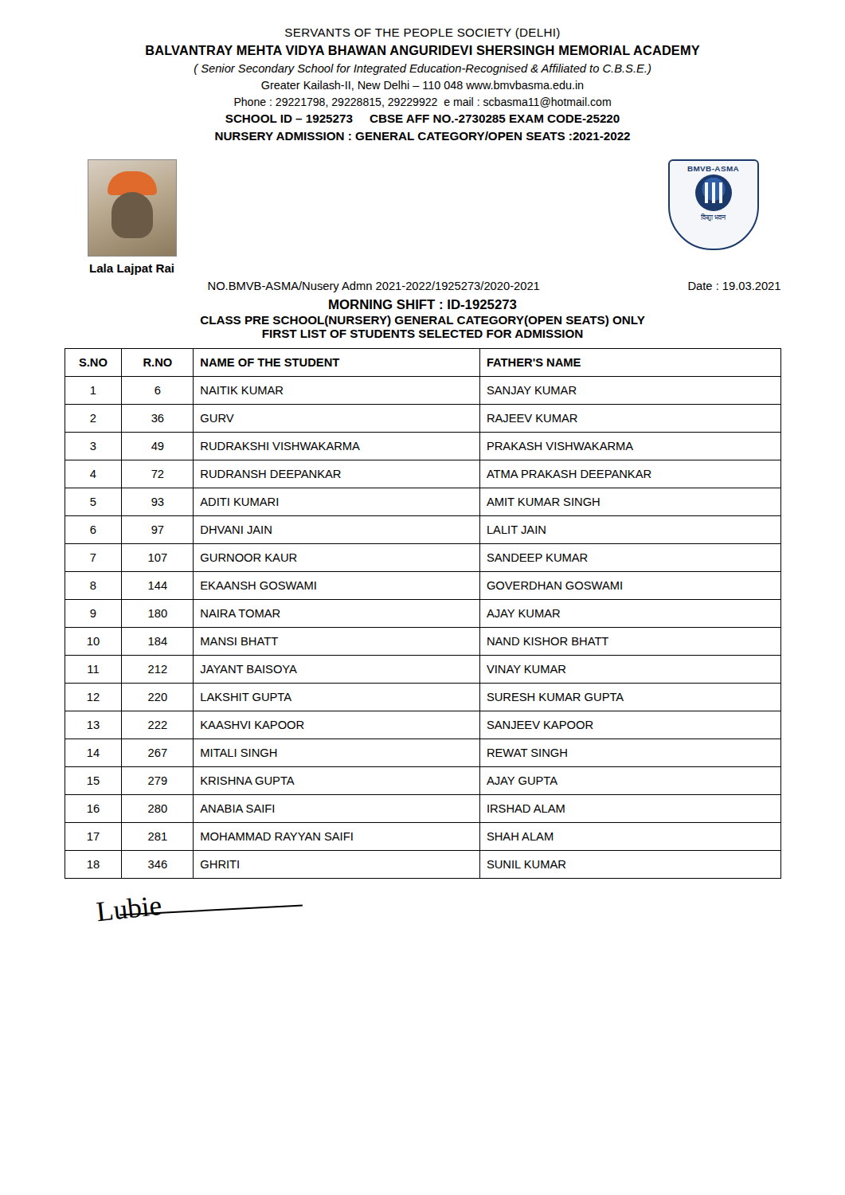SERVANTS OF THE PEOPLE SOCIETY (DELHI)
BALVANTRAY MEHTA VIDYA BHAWAN ANGURIDEVI SHERSINGH MEMORIAL ACADEMY
( Senior Secondary School for Integrated Education-Recognised & Affiliated to C.B.S.E.)
Greater Kailash-II, New Delhi – 110 048 www.bmvbasma.edu.in
Phone : 29221798, 29228815, 29229922 e mail : scbasma11@hotmail.com
SCHOOL ID – 1925273 CBSE AFF NO.-2730285 EXAM CODE-25220
NURSERY ADMISSION : GENERAL CATEGORY/OPEN SEATS :2021-2022
Lala Lajpat Rai
BMVB-ASMA
विद्या भवन
NO.BMVB-ASMA/Nusery Admn 2021-2022/1925273/2020-2021 Date : 19.03.2021
MORNING SHIFT : ID-1925273
CLASS PRE SCHOOL(NURSERY) GENERAL CATEGORY(OPEN SEATS) ONLY
FIRST LIST OF STUDENTS SELECTED FOR ADMISSION
First list of students selected for admission – Morning Shift
| S.NO | R.NO | NAME OF THE STUDENT | FATHER'S NAME |
| --- | --- | --- | --- |
| 1 | 6 | NAITIK KUMAR | SANJAY KUMAR |
| 2 | 36 | GURV | RAJEEV KUMAR |
| 3 | 49 | RUDRAKSHI VISHWAKARMA | PRAKASH VISHWAKARMA |
| 4 | 72 | RUDRANSH DEEPANKAR | ATMA PRAKASH DEEPANKAR |
| 5 | 93 | ADITI KUMARI | AMIT KUMAR SINGH |
| 6 | 97 | DHVANI JAIN | LALIT JAIN |
| 7 | 107 | GURNOOR KAUR | SANDEEP KUMAR |
| 8 | 144 | EKAANSH GOSWAMI | GOVERDHAN GOSWAMI |
| 9 | 180 | NAIRA TOMAR | AJAY KUMAR |
| 10 | 184 | MANSI BHATT | NAND KISHOR BHATT |
| 11 | 212 | JAYANT BAISOYA | VINAY KUMAR |
| 12 | 220 | LAKSHIT GUPTA | SURESH KUMAR GUPTA |
| 13 | 222 | KAASHVI KAPOOR | SANJEEV KAPOOR |
| 14 | 267 | MITALI SINGH | REWAT SINGH |
| 15 | 279 | KRISHNA GUPTA | AJAY GUPTA |
| 16 | 280 | ANABIA SAIFI | IRSHAD ALAM |
| 17 | 281 | MOHAMMAD RAYYAN SAIFI | SHAH ALAM |
| 18 | 346 | GHRITI | SUNIL KUMAR |
Lubie